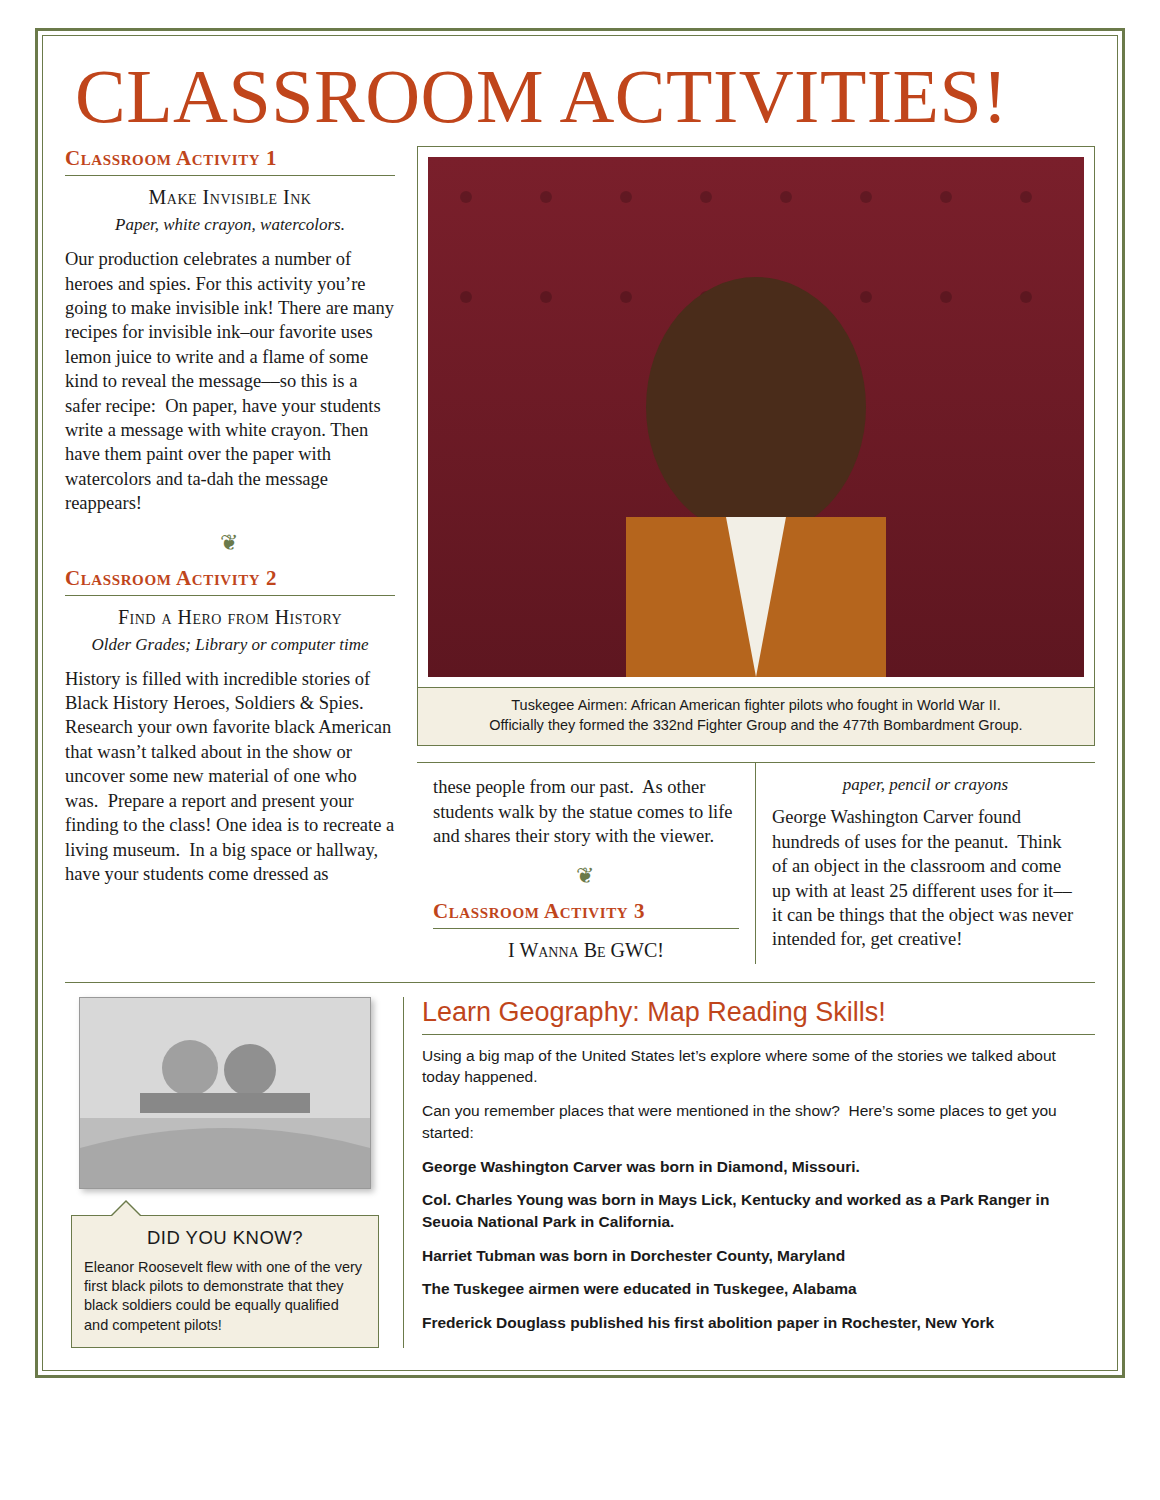CLASSROOM ACTIVITIES!
Classroom Activity 1
Make Invisible Ink
Paper, white crayon, watercolors.
Our production celebrates a number of heroes and spies. For this activity you’re going to make invisible ink! There are many recipes for invisible ink–our favorite uses lemon juice to write and a flame of some kind to reveal the message––so this is a safer recipe: On paper, have your students write a message with white crayon. Then have them paint over the paper with watercolors and ta-dah the message reappears!
❦
Classroom Activity 2
Find a Hero from History
Older Grades; Library or computer time
History is filled with incredible stories of Black History Heroes, Soldiers & Spies. Research your own favorite black American that wasn’t talked about in the show or uncover some new material of one who was. Prepare a report and present your finding to the class! One idea is to recreate a living museum. In a big space or hallway, have your students come dressed as
Tuskegee Airmen: African American fighter pilots who fought in World War II.
Officially they formed the 332nd Fighter Group and the 477th Bombardment Group.
these people from our past. As other students walk by the statue comes to life and shares their story with the viewer.
❦
Classroom Activity 3
I Wanna Be GWC!
paper, pencil or crayons
George Washington Carver found hundreds of uses for the peanut. Think of an object in the classroom and come up with at least 25 different uses for it––it can be things that the object was never intended for, get creative!
DID YOU KNOW?
Eleanor Roosevelt flew with one of the very first black pilots to demonstrate that they black soldiers could be equally qualified and competent pilots!
Learn Geography: Map Reading Skills!
Using a big map of the United States let’s explore where some of the stories we talked about today happened.
Can you remember places that were mentioned in the show? Here’s some places to get you started:
George Washington Carver was born in Diamond, Missouri.
Col. Charles Young was born in Mays Lick, Kentucky and worked as a Park Ranger in Seuoia National Park in California.
Harriet Tubman was born in Dorchester County, Maryland
The Tuskegee airmen were educated in Tuskegee, Alabama
Frederick Douglass published his first abolition paper in Rochester, New York